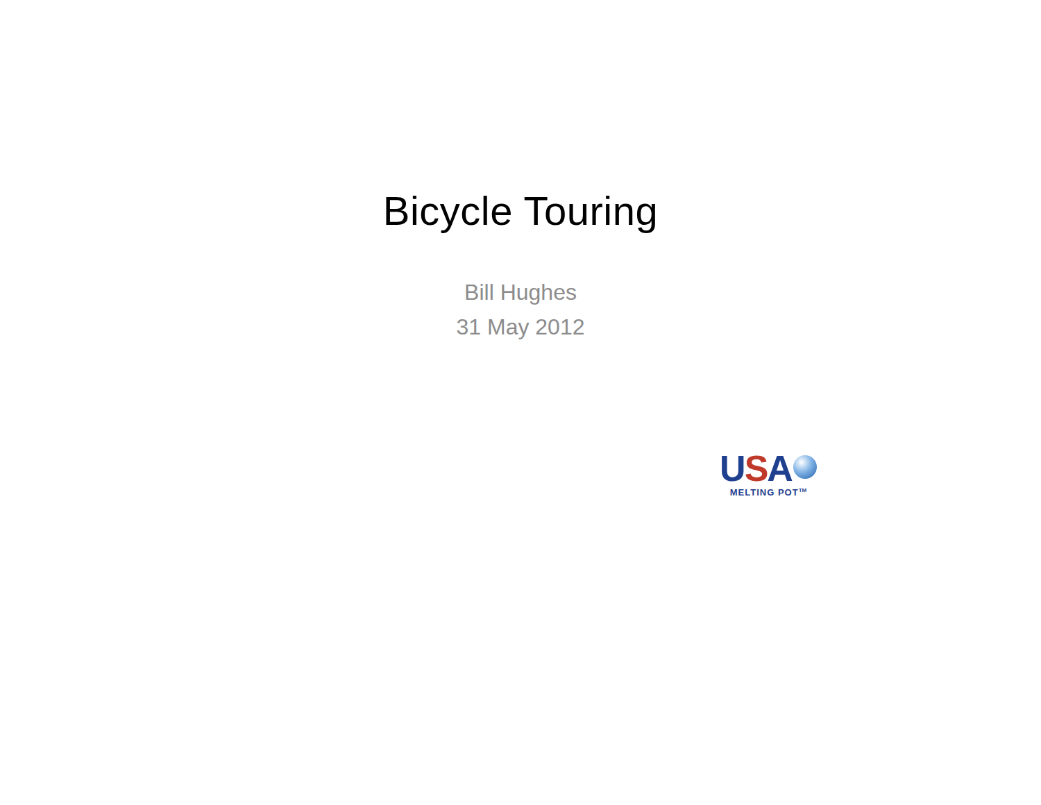Bicycle Touring
Bill Hughes
31 May 2012
USA
MELTING POTTM